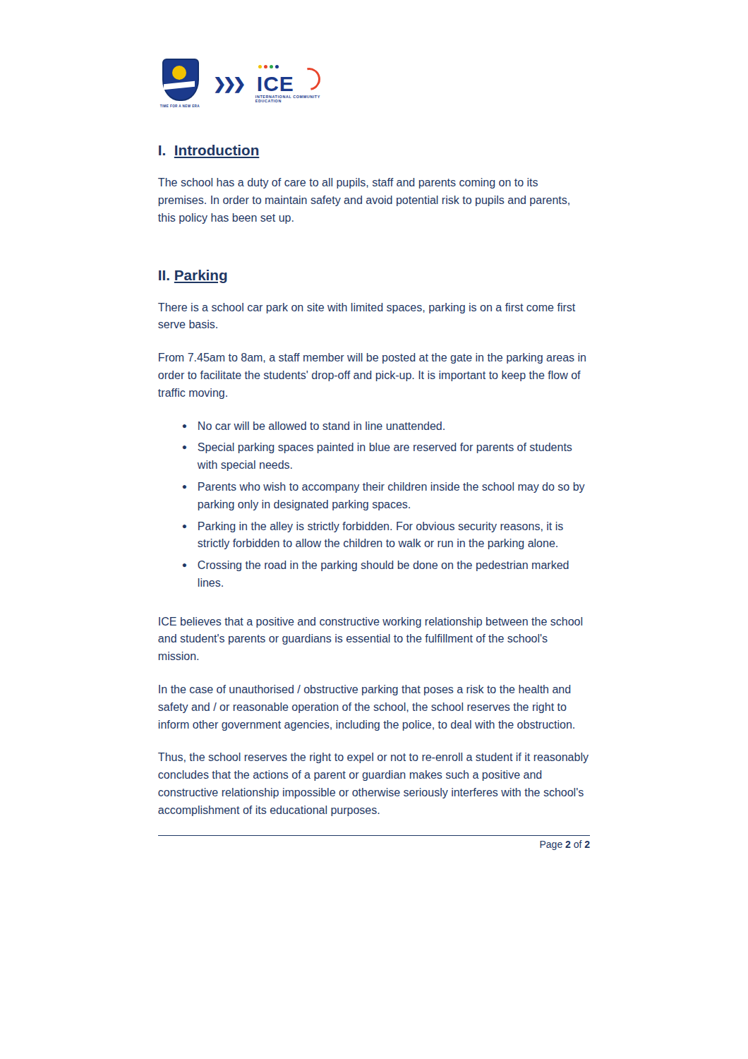Time for a new era
❯❯❯
ICE
International Community Education
I. Introduction
The school has a duty of care to all pupils, staff and parents coming on to its premises. In order to maintain safety and avoid potential risk to pupils and parents, this policy has been set up.
II. Parking
There is a school car park on site with limited spaces, parking is on a first come first serve basis.
From 7.45am to 8am, a staff member will be posted at the gate in the parking areas in order to facilitate the students' drop-off and pick-up. It is important to keep the flow of traffic moving.
No car will be allowed to stand in line unattended.
Special parking spaces painted in blue are reserved for parents of students with special needs.
Parents who wish to accompany their children inside the school may do so by parking only in designated parking spaces.
Parking in the alley is strictly forbidden. For obvious security reasons, it is strictly forbidden to allow the children to walk or run in the parking alone.
Crossing the road in the parking should be done on the pedestrian marked lines.
ICE believes that a positive and constructive working relationship between the school and student's parents or guardians is essential to the fulfillment of the school's mission.
In the case of unauthorised / obstructive parking that poses a risk to the health and safety and / or reasonable operation of the school, the school reserves the right to inform other government agencies, including the police, to deal with the obstruction.
Thus, the school reserves the right to expel or not to re-enroll a student if it reasonably concludes that the actions of a parent or guardian makes such a positive and constructive relationship impossible or otherwise seriously interferes with the school's accomplishment of its educational purposes.
Page 2 of 2